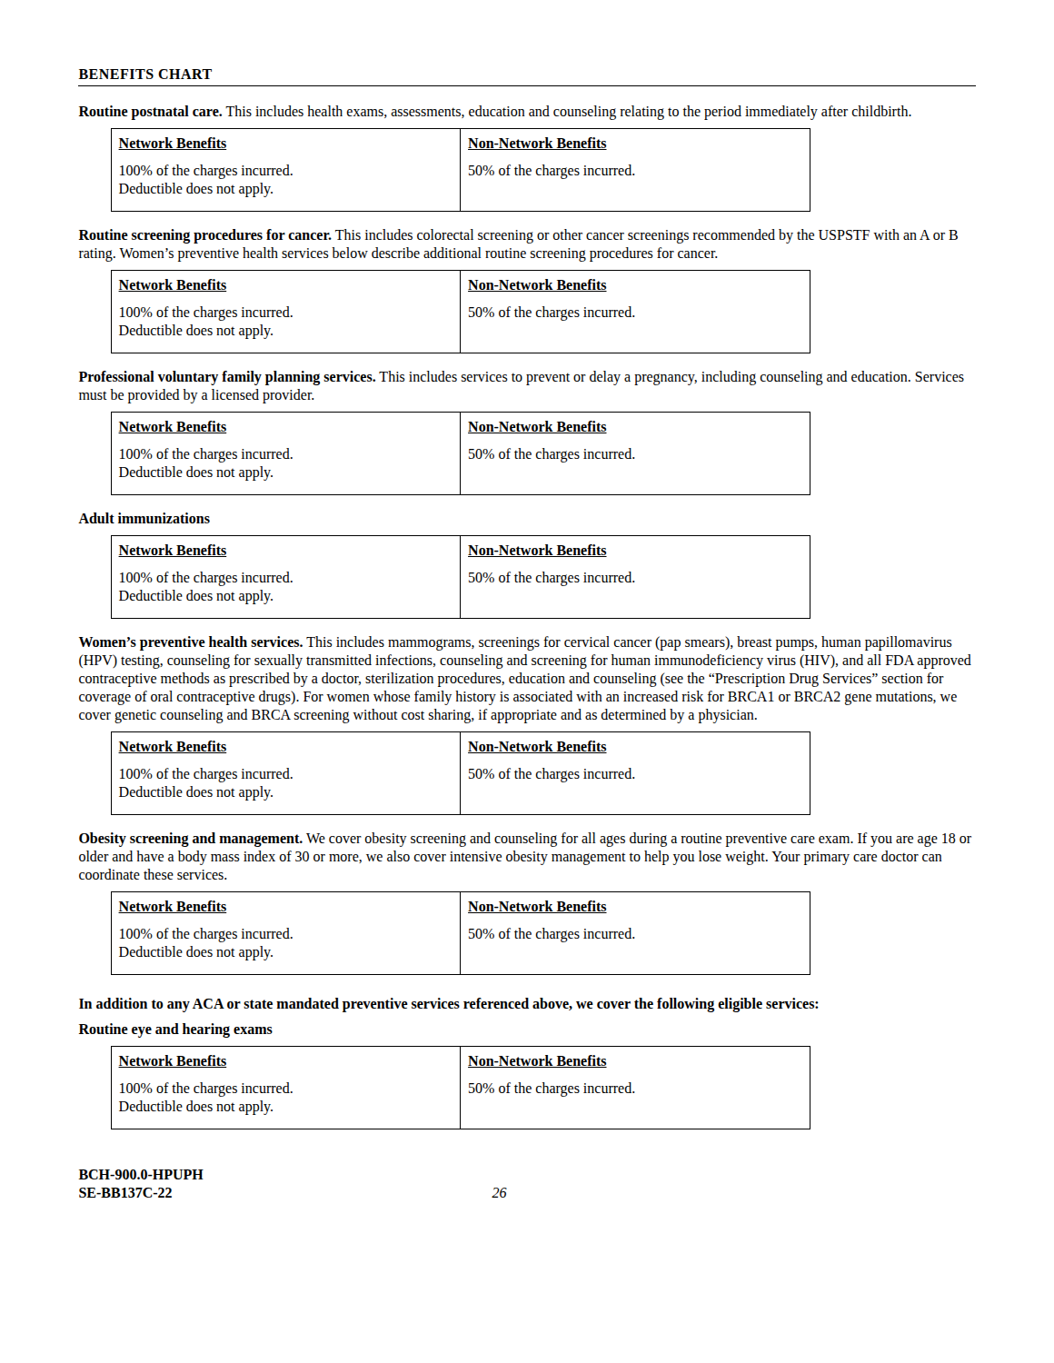BENEFITS CHART
Routine postnatal care. This includes health exams, assessments, education and counseling relating to the period immediately after childbirth.
| Network Benefits 100% of the charges incurred. Deductible does not apply. | Non-Network Benefits 50% of the charges incurred. |
Routine screening procedures for cancer. This includes colorectal screening or other cancer screenings recommended by the USPSTF with an A or B rating. Women’s preventive health services below describe additional routine screening procedures for cancer.
| Network Benefits 100% of the charges incurred. Deductible does not apply. | Non-Network Benefits 50% of the charges incurred. |
Professional voluntary family planning services. This includes services to prevent or delay a pregnancy, including counseling and education. Services must be provided by a licensed provider.
| Network Benefits 100% of the charges incurred. Deductible does not apply. | Non-Network Benefits 50% of the charges incurred. |
Adult immunizations
| Network Benefits 100% of the charges incurred. Deductible does not apply. | Non-Network Benefits 50% of the charges incurred. |
Women’s preventive health services. This includes mammograms, screenings for cervical cancer (pap smears), breast pumps, human papillomavirus (HPV) testing, counseling for sexually transmitted infections, counseling and screening for human immunodeficiency virus (HIV), and all FDA approved contraceptive methods as prescribed by a doctor, sterilization procedures, education and counseling (see the “Prescription Drug Services” section for coverage of oral contraceptive drugs). For women whose family history is associated with an increased risk for BRCA1 or BRCA2 gene mutations, we cover genetic counseling and BRCA screening without cost sharing, if appropriate and as determined by a physician.
| Network Benefits 100% of the charges incurred. Deductible does not apply. | Non-Network Benefits 50% of the charges incurred. |
Obesity screening and management. We cover obesity screening and counseling for all ages during a routine preventive care exam. If you are age 18 or older and have a body mass index of 30 or more, we also cover intensive obesity management to help you lose weight. Your primary care doctor can coordinate these services.
| Network Benefits 100% of the charges incurred. Deductible does not apply. | Non-Network Benefits 50% of the charges incurred. |
In addition to any ACA or state mandated preventive services referenced above, we cover the following eligible services:
Routine eye and hearing exams
| Network Benefits 100% of the charges incurred. Deductible does not apply. | Non-Network Benefits 50% of the charges incurred. |
BCH-900.0-HPUPH
SE-BB137C-2226